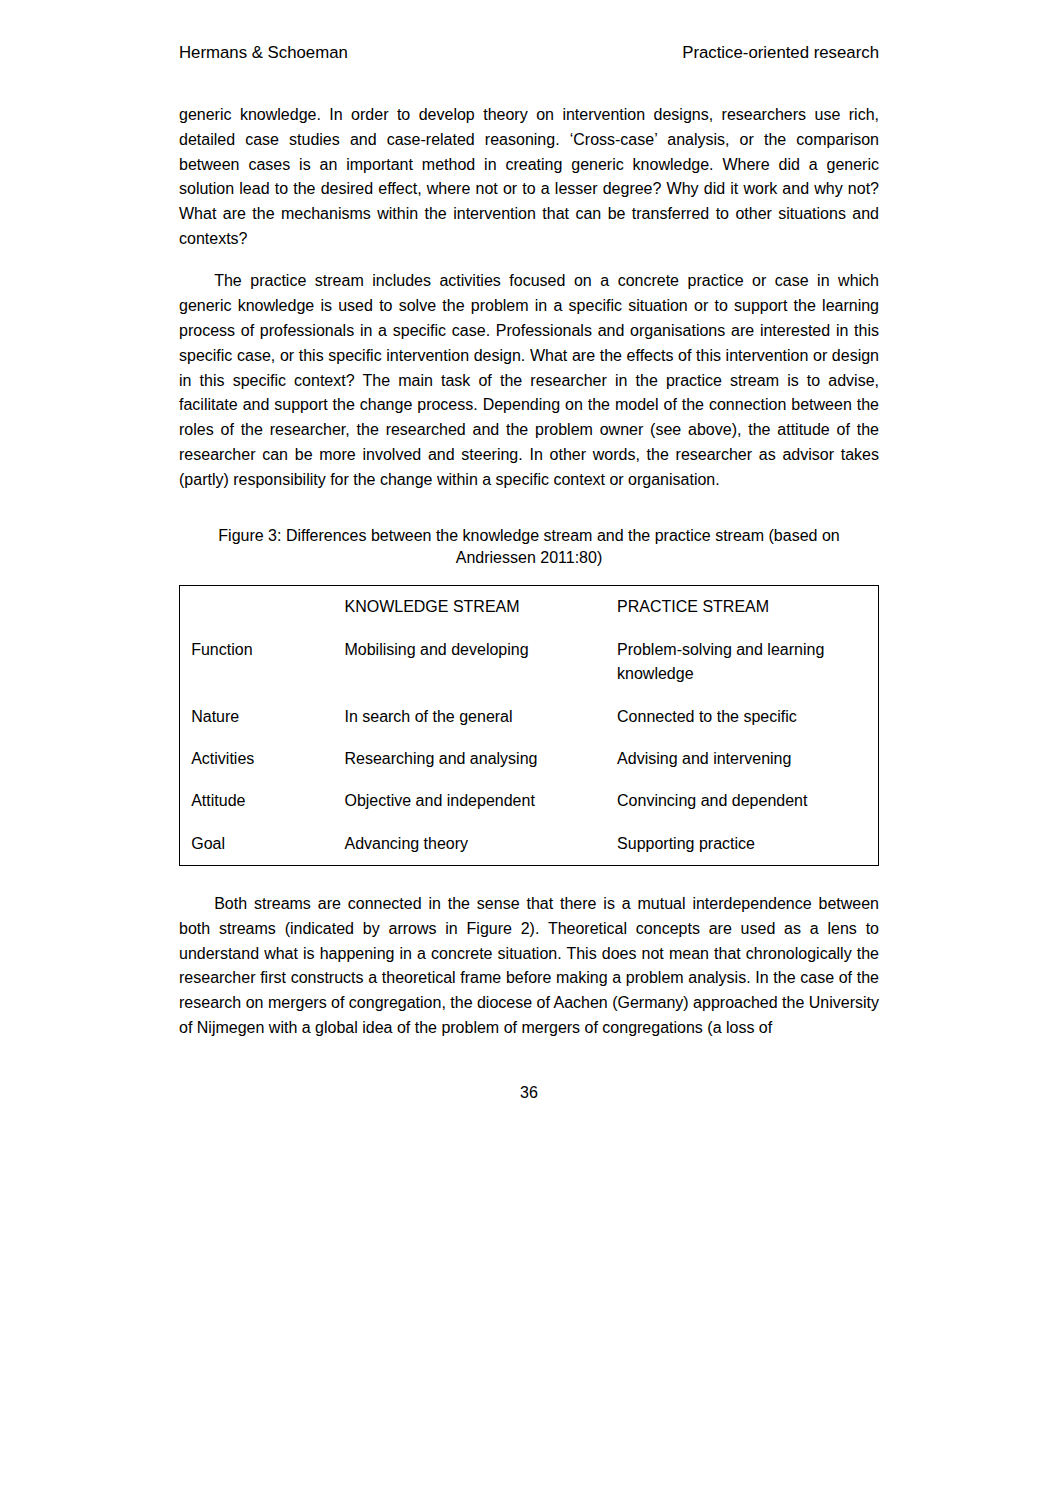Hermans & Schoeman Practice-oriented research
generic knowledge. In order to develop theory on intervention designs, researchers use rich, detailed case studies and case-related reasoning. ‘Cross-case’ analysis, or the comparison between cases is an important method in creating generic knowledge. Where did a generic solution lead to the desired effect, where not or to a lesser degree? Why did it work and why not? What are the mechanisms within the intervention that can be transferred to other situations and contexts?
The practice stream includes activities focused on a concrete practice or case in which generic knowledge is used to solve the problem in a specific situation or to support the learning process of professionals in a specific case. Professionals and organisations are interested in this specific case, or this specific intervention design. What are the effects of this intervention or design in this specific context? The main task of the researcher in the practice stream is to advise, facilitate and support the change process. Depending on the model of the connection between the roles of the researcher, the researched and the problem owner (see above), the attitude of the researcher can be more involved and steering. In other words, the researcher as advisor takes (partly) responsibility for the change within a specific context or organisation.
Figure 3: Differences between the knowledge stream and the practice stream (based on Andriessen 2011:80)
| | KNOWLEDGE STREAM | PRACTICE STREAM |
| --- | --- | --- |
| Function | Mobilising and developing | Problem-solving and learning knowledge |
| Nature | In search of the general | Connected to the specific |
| Activities | Researching and analysing | Advising and intervening |
| Attitude | Objective and independent | Convincing and dependent |
| Goal | Advancing theory | Supporting practice |
Both streams are connected in the sense that there is a mutual interdependence between both streams (indicated by arrows in Figure 2). Theoretical concepts are used as a lens to understand what is happening in a concrete situation. This does not mean that chronologically the researcher first constructs a theoretical frame before making a problem analysis. In the case of the research on mergers of congregation, the diocese of Aachen (Germany) approached the University of Nijmegen with a global idea of the problem of mergers of congregations (a loss of
36